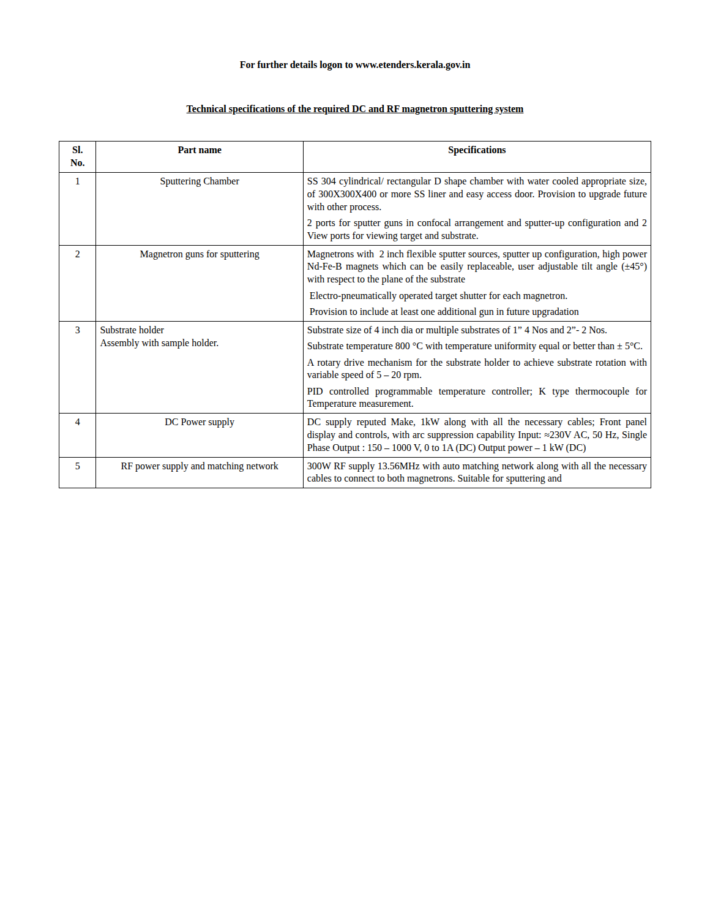For further details logon to www.etenders.kerala.gov.in
Technical specifications of the required DC and RF magnetron sputtering system
| Sl. No. | Part name | Specifications |
| --- | --- | --- |
| 1 | Sputtering Chamber | SS 304 cylindrical/ rectangular D shape chamber with water cooled appropriate size, of 300X300X400 or more SS liner and easy access door. Provision to upgrade future with other process. 2 ports for sputter guns in confocal arrangement and sputter-up configuration and 2 View ports for viewing target and substrate. |
| 2 | Magnetron guns for sputtering | Magnetrons with 2 inch flexible sputter sources, sputter up configuration, high power Nd-Fe-B magnets which can be easily replaceable, user adjustable tilt angle (±45°) with respect to the plane of the substrate Electro-pneumatically operated target shutter for each magnetron. Provision to include at least one additional gun in future upgradation |
| 3 | Substrate holder Assembly with sample holder. | Substrate size of 4 inch dia or multiple substrates of 1” 4 Nos and 2”- 2 Nos. Substrate temperature 800 °C with temperature uniformity equal or better than ± 5°C. A rotary drive mechanism for the substrate holder to achieve substrate rotation with variable speed of 5 – 20 rpm. PID controlled programmable temperature controller; K type thermocouple for Temperature measurement. |
| 4 | DC Power supply | DC supply reputed Make, 1kW along with all the necessary cables; Front panel display and controls, with arc suppression capability Input: ≈230V AC, 50 Hz, Single Phase Output : 150 – 1000 V, 0 to 1A (DC) Output power – 1 kW (DC) |
| 5 | RF power supply and matching network | 300W RF supply 13.56MHz with auto matching network along with all the necessary cables to connect to both magnetrons. Suitable for sputtering and |